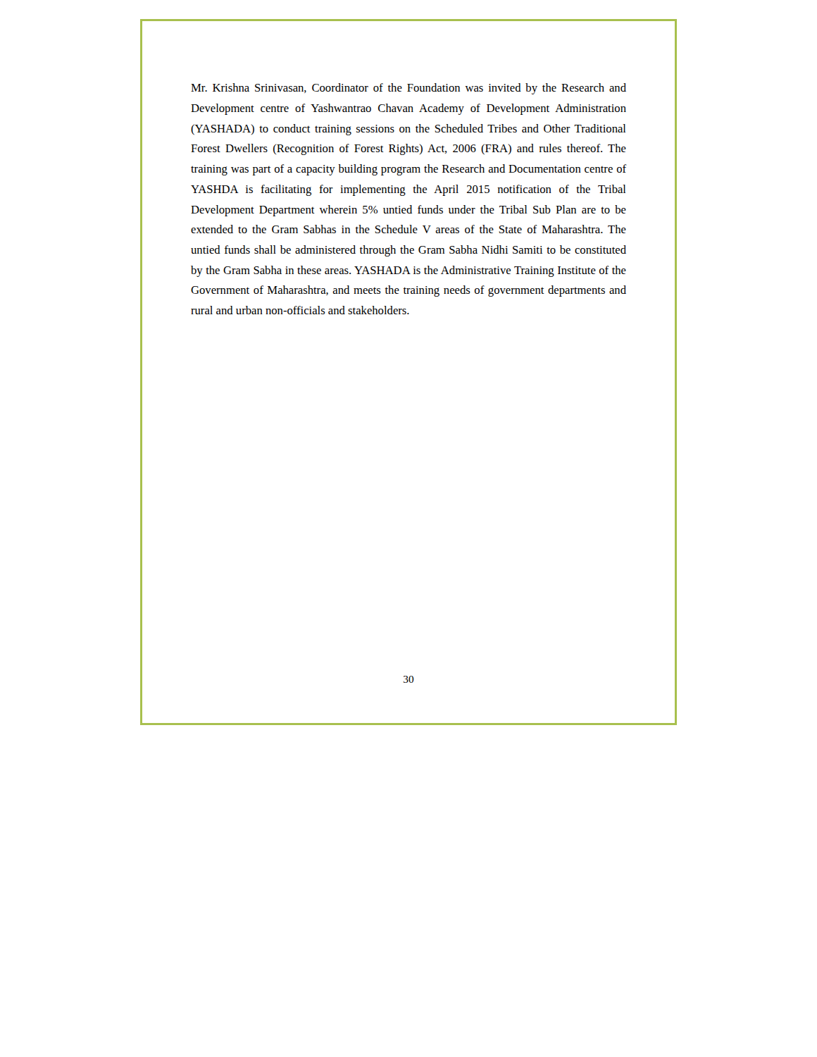Mr. Krishna Srinivasan, Coordinator of the Foundation was invited by the Research and Development centre of Yashwantrao Chavan Academy of Development Administration (YASHADA) to conduct training sessions on the Scheduled Tribes and Other Traditional Forest Dwellers (Recognition of Forest Rights) Act, 2006 (FRA) and rules thereof. The training was part of a capacity building program the Research and Documentation centre of YASHDA is facilitating for implementing the April 2015 notification of the Tribal Development Department wherein 5% untied funds under the Tribal Sub Plan are to be extended to the Gram Sabhas in the Schedule V areas of the State of Maharashtra. The untied funds shall be administered through the Gram Sabha Nidhi Samiti to be constituted by the Gram Sabha in these areas. YASHADA is the Administrative Training Institute of the Government of Maharashtra, and meets the training needs of government departments and rural and urban non-officials and stakeholders.
30